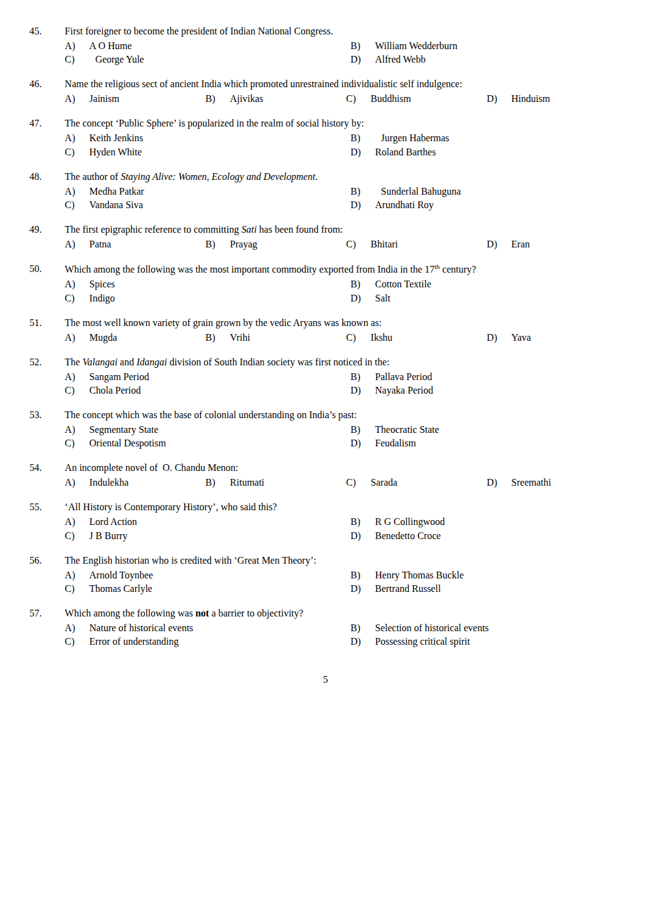45.
First foreigner to become the president of Indian National Congress.
A) A O Hume
B) William Wedderburn
C) George Yule
D) Alfred Webb
46.
Name the religious sect of ancient India which promoted unrestrained individualistic self indulgence:
A) Jainism
B) Ajivikas
C) Buddhism
D) Hinduism
47.
The concept ‘Public Sphere’ is popularized in the realm of social history by:
A) Keith Jenkins
B) Jurgen Habermas
C) Hyden White
D) Roland Barthes
48.
The author of Staying Alive: Women, Ecology and Development.
A) Medha Patkar
B) Sunderlal Bahuguna
C) Vandana Siva
D) Arundhati Roy
49.
The first epigraphic reference to committing Sati has been found from:
A) Patna
B) Prayag
C) Bhitari
D) Eran
50.
Which among the following was the most important commodity exported from India in the 17th century?
A) Spices
B) Cotton Textile
C) Indigo
D) Salt
51.
The most well known variety of grain grown by the vedic Aryans was known as:
A) Mugda
B) Vrihi
C) Ikshu
D) Yava
52.
The Valangai and Idangai division of South Indian society was first noticed in the:
A) Sangam Period
B) Pallava Period
C) Chola Period
D) Nayaka Period
53.
The concept which was the base of colonial understanding on India’s past:
A) Segmentary State
B) Theocratic State
C) Oriental Despotism
D) Feudalism
54.
An incomplete novel of O. Chandu Menon:
A) Indulekha
B) Ritumati
C) Sarada
D) Sreemathi
55.
‘All History is Contemporary History’, who said this?
A) Lord Action
B) R G Collingwood
C) J B Burry
D) Benedetto Croce
56.
The English historian who is credited with ‘Great Men Theory’:
A) Arnold Toynbee
B) Henry Thomas Buckle
C) Thomas Carlyle
D) Bertrand Russell
57.
Which among the following was not a barrier to objectivity?
A) Nature of historical events
B) Selection of historical events
C) Error of understanding
D) Possessing critical spirit
5